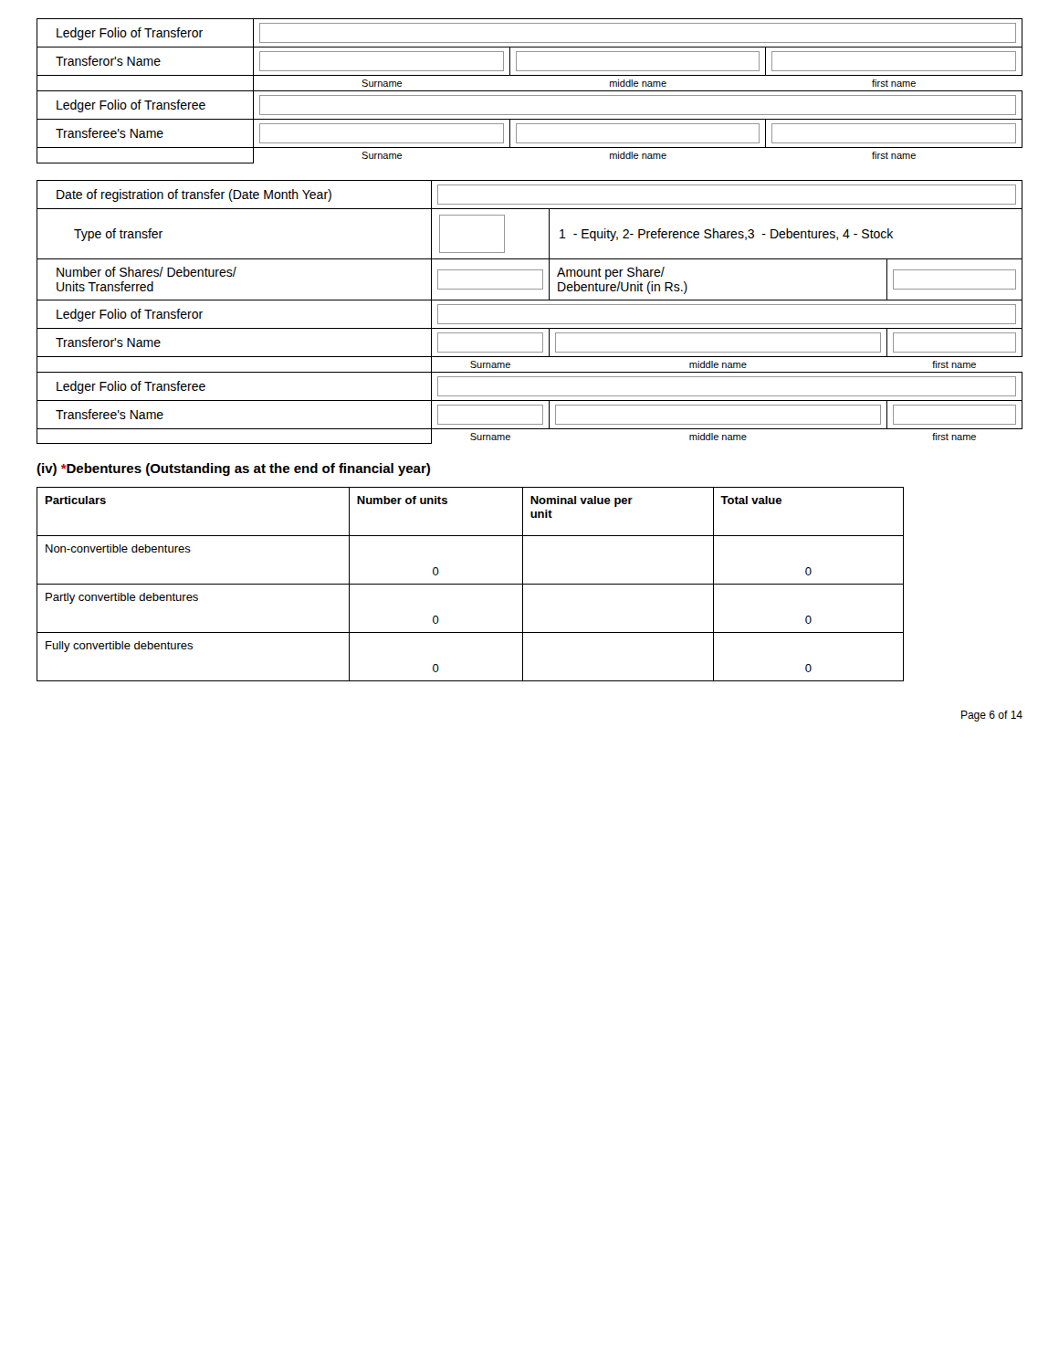| Ledger Folio of Transferor | |
| Transferor's Name | | | |
| | Surname | middle name | first name |
| Ledger Folio of Transferee | |
| Transferee's Name | | | |
| | Surname | middle name | first name |
| Date of registration of transfer (Date Month Year) | |
| Type of transfer | | 1 - Equity, 2- Preference Shares,3 - Debentures, 4 - Stock |
| Number of Shares/ Debentures/ Units Transferred | | Amount per Share/ Debenture/Unit (in Rs.) | |
| Ledger Folio of Transferor | |
| Transferor's Name | | | |
| | Surname | middle name | first name |
| Ledger Folio of Transferee | |
| Transferee's Name | | | |
| | Surname | middle name | first name |
(iv) *Debentures (Outstanding as at the end of financial year)
| Particulars | Number of units | Nominal value per unit | Total value |
| Non-convertible debentures | 0 | | 0 |
| Partly convertible debentures | 0 | | 0 |
| Fully convertible debentures | 0 | | 0 |
Page 6 of 14